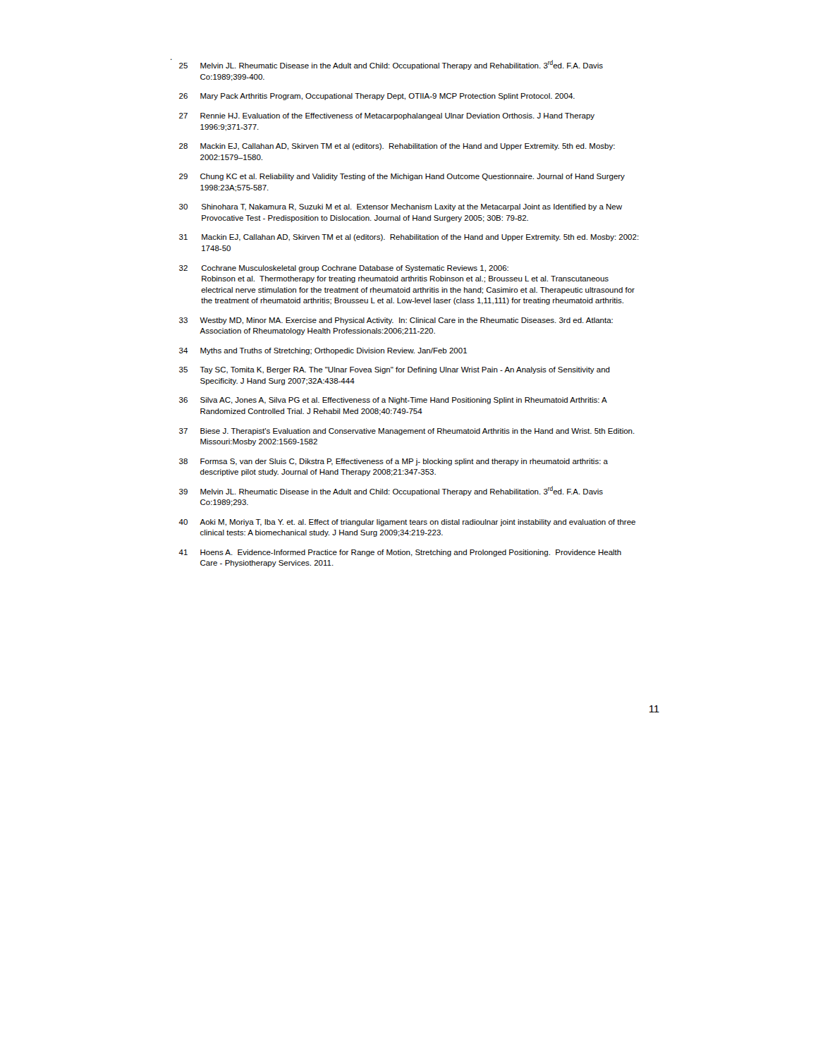.
25 Melvin JL. Rheumatic Disease in the Adult and Child: Occupational Therapy and Rehabilitation. 3rded. F.A. Davis Co:1989;399-400.
26 Mary Pack Arthritis Program, Occupational Therapy Dept, OTIIA-9 MCP Protection Splint Protocol. 2004.
27 Rennie HJ. Evaluation of the Effectiveness of Metacarpophalangeal Ulnar Deviation Orthosis. J Hand Therapy 1996:9;371-377.
28 Mackin EJ, Callahan AD, Skirven TM et al (editors). Rehabilitation of the Hand and Upper Extremity. 5th ed. Mosby: 2002:1579–1580.
29 Chung KC et al. Reliability and Validity Testing of the Michigan Hand Outcome Questionnaire. Journal of Hand Surgery 1998:23A;575-587.
30 Shinohara T, Nakamura R, Suzuki M et al. Extensor Mechanism Laxity at the Metacarpal Joint as Identified by a New Provocative Test - Predisposition to Dislocation. Journal of Hand Surgery 2005; 30B: 79-82.
31 Mackin EJ, Callahan AD, Skirven TM et al (editors). Rehabilitation of the Hand and Upper Extremity. 5th ed. Mosby: 2002: 1748-50
32 Cochrane Musculoskeletal group Cochrane Database of Systematic Reviews 1, 2006:
Robinson et al. Thermotherapy for treating rheumatoid arthritis Robinson et al.; Brousseu L et al. Transcutaneous electrical nerve stimulation for the treatment of rheumatoid arthritis in the hand; Casimiro et al. Therapeutic ultrasound for the treatment of rheumatoid arthritis; Brousseu L et al. Low-level laser (class 1,11,111) for treating rheumatoid arthritis.
33 Westby MD, Minor MA. Exercise and Physical Activity. In: Clinical Care in the Rheumatic Diseases. 3rd ed. Atlanta: Association of Rheumatology Health Professionals:2006;211-220.
34 Myths and Truths of Stretching; Orthopedic Division Review. Jan/Feb 2001
35 Tay SC, Tomita K, Berger RA. The "Ulnar Fovea Sign" for Defining Ulnar Wrist Pain - An Analysis of Sensitivity and Specificity. J Hand Surg 2007;32A:438-444
36 Silva AC, Jones A, Silva PG et al. Effectiveness of a Night-Time Hand Positioning Splint in Rheumatoid Arthritis: A Randomized Controlled Trial. J Rehabil Med 2008;40:749-754
37 Biese J. Therapist's Evaluation and Conservative Management of Rheumatoid Arthritis in the Hand and Wrist. 5th Edition. Missouri:Mosby 2002:1569-1582
38 Formsa S, van der Sluis C, Dikstra P, Effectiveness of a MP j- blocking splint and therapy in rheumatoid arthritis: a descriptive pilot study. Journal of Hand Therapy 2008;21:347-353.
39 Melvin JL. Rheumatic Disease in the Adult and Child: Occupational Therapy and Rehabilitation. 3rded. F.A. Davis Co:1989;293.
40 Aoki M, Moriya T, Iba Y. et. al. Effect of triangular ligament tears on distal radioulnar joint instability and evaluation of three clinical tests: A biomechanical study. J Hand Surg 2009;34:219-223.
41 Hoens A. Evidence-Informed Practice for Range of Motion, Stretching and Prolonged Positioning. Providence Health Care - Physiotherapy Services. 2011.
11